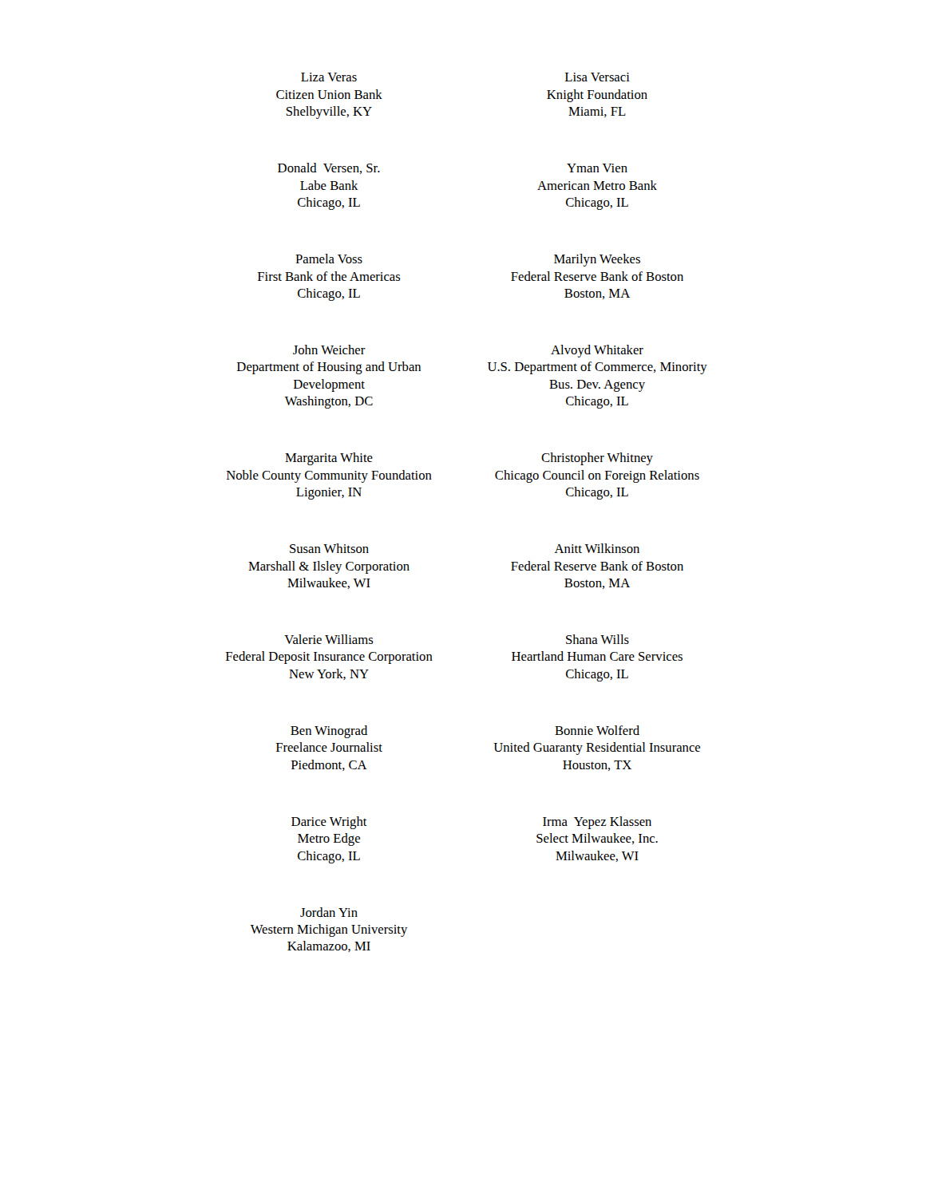| Liza Veras Citizen Union Bank Shelbyville, KY | Lisa Versaci Knight Foundation Miami, FL |
| Donald Versen, Sr. Labe Bank Chicago, IL | Yman Vien American Metro Bank Chicago, IL |
| Pamela Voss First Bank of the Americas Chicago, IL | Marilyn Weekes Federal Reserve Bank of Boston Boston, MA |
| John Weicher Department of Housing and Urban Development Washington, DC | Alvoyd Whitaker U.S. Department of Commerce, Minority Bus. Dev. Agency Chicago, IL |
| Margarita White Noble County Community Foundation Ligonier, IN | Christopher Whitney Chicago Council on Foreign Relations Chicago, IL |
| Susan Whitson Marshall & Ilsley Corporation Milwaukee, WI | Anitt Wilkinson Federal Reserve Bank of Boston Boston, MA |
| Valerie Williams Federal Deposit Insurance Corporation New York, NY | Shana Wills Heartland Human Care Services Chicago, IL |
| Ben Winograd Freelance Journalist Piedmont, CA | Bonnie Wolferd United Guaranty Residential Insurance Houston, TX |
| Darice Wright Metro Edge Chicago, IL | Irma Yepez Klassen Select Milwaukee, Inc. Milwaukee, WI |
| Jordan Yin Western Michigan University Kalamazoo, MI | |